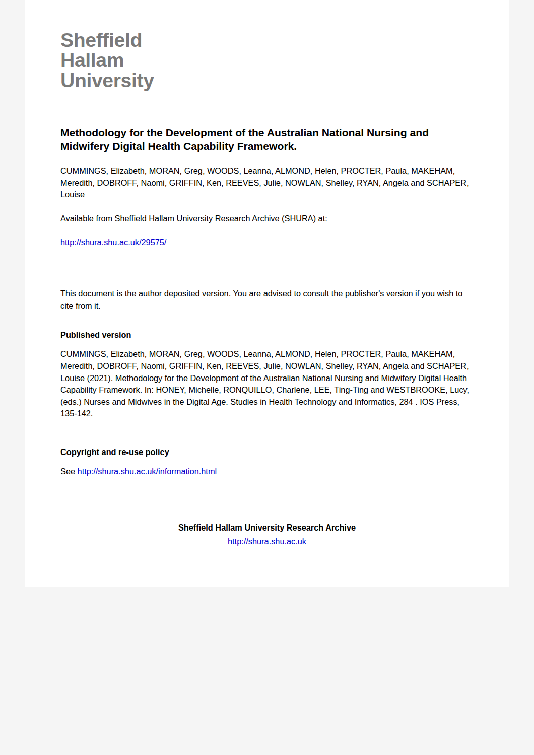Sheffield Hallam University
Methodology for the Development of the Australian National Nursing and Midwifery Digital Health Capability Framework.
CUMMINGS, Elizabeth, MORAN, Greg, WOODS, Leanna, ALMOND, Helen, PROCTER, Paula, MAKEHAM, Meredith, DOBROFF, Naomi, GRIFFIN, Ken, REEVES, Julie, NOWLAN, Shelley, RYAN, Angela and SCHAPER, Louise
Available from Sheffield Hallam University Research Archive (SHURA) at:
http://shura.shu.ac.uk/29575/
This document is the author deposited version. You are advised to consult the publisher's version if you wish to cite from it.
Published version
CUMMINGS, Elizabeth, MORAN, Greg, WOODS, Leanna, ALMOND, Helen, PROCTER, Paula, MAKEHAM, Meredith, DOBROFF, Naomi, GRIFFIN, Ken, REEVES, Julie, NOWLAN, Shelley, RYAN, Angela and SCHAPER, Louise (2021). Methodology for the Development of the Australian National Nursing and Midwifery Digital Health Capability Framework. In: HONEY, Michelle, RONQUILLO, Charlene, LEE, Ting-Ting and WESTBROOKE, Lucy, (eds.) Nurses and Midwives in the Digital Age. Studies in Health Technology and Informatics, 284 . IOS Press, 135-142.
Copyright and re-use policy
See http://shura.shu.ac.uk/information.html
Sheffield Hallam University Research Archive
http://shura.shu.ac.uk